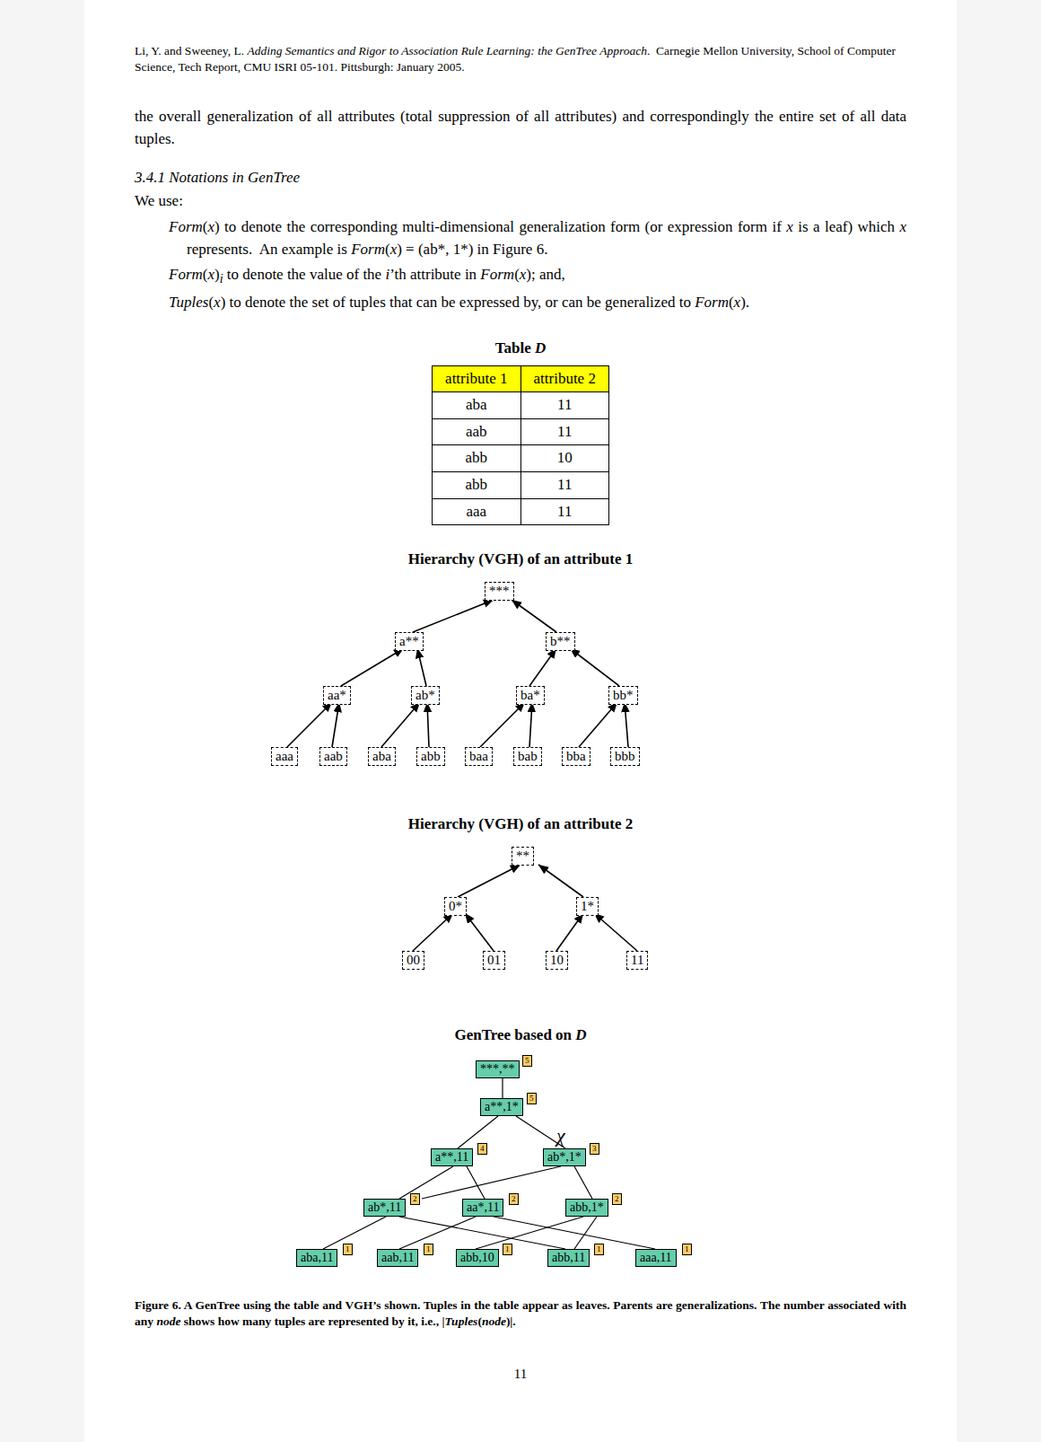Li, Y. and Sweeney, L. Adding Semantics and Rigor to Association Rule Learning: the GenTree Approach. Carnegie Mellon University, School of Computer Science, Tech Report, CMU ISRI 05-101. Pittsburgh: January 2005.
the overall generalization of all attributes (total suppression of all attributes) and correspondingly the entire set of all data tuples.
3.4.1 Notations in GenTree
We use:
Form(x) to denote the corresponding multi-dimensional generalization form (or expression form if x is a leaf) which x represents. An example is Form(x) = (ab*, 1*) in Figure 6.
Form(x)i to denote the value of the i’th attribute in Form(x); and,
Tuples(x) to denote the set of tuples that can be expressed by, or can be generalized to Form(x).
Table D
| attribute 1 | attribute 2 |
| --- | --- |
| aba | 11 |
| aab | 11 |
| abb | 10 |
| abb | 11 |
| aaa | 11 |
Hierarchy (VGH) of an attribute 1
***
a**
b**
aa*
ab*
ba*
bb*
aaa
aab
aba
abb
baa
bab
bba
bbb
Hierarchy (VGH) of an attribute 2
**
0*
1*
00
01
10
11
GenTree based on D
***,**
5
a**,1*
5
a**,11
4
ab*,1*
3
χ
ab*,11
2
aa*,11
2
abb,1*
2
aba,11
1
aab,11
1
abb,10
1
abb,11
1
aaa,11
1
Figure 6. A GenTree using the table and VGH’s shown. Tuples in the table appear as leaves. Parents are generalizations. The number associated with any node shows how many tuples are represented by it, i.e., |Tuples(node)|.
11